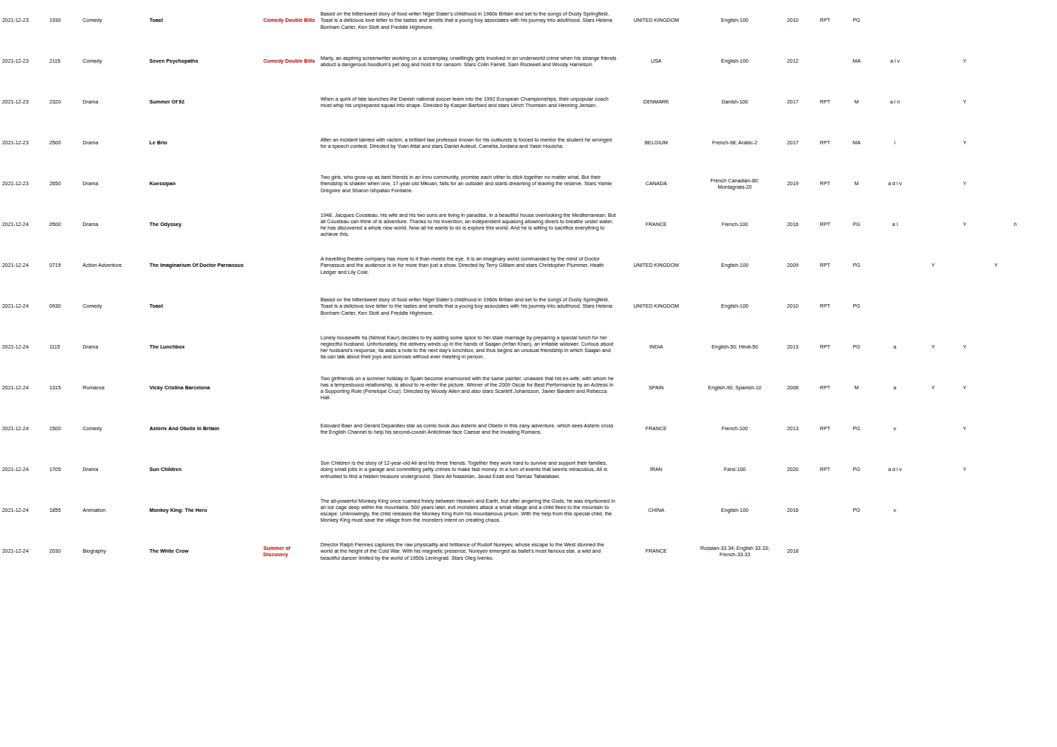| 2021-12-23 | 1930 | Comedy | Toast | Comedy Double Bills | Based on the bittersweet story of food writer Nigel Slater's childhood in 1960s Britain and set to the songs of Dusty Springfield, Toast is a delicious love letter to the tastes and smells that a young boy associates with his journey into adulthood. Stars Helena Bonham Carter, Ken Stott and Freddie Highmore. | UNITED KINGDOM | English-100 | 2010 | RPT | PG | | | | | |
| 2021-12-23 | 2115 | Comedy | Seven Psychopaths | Comedy Double Bills | Marty, an aspiring screenwriter working on a screenplay, unwillingly gets involved in an underworld crime when his strange friends abduct a dangerous hoodlum's pet dog and hold it for ransom. Stars Colin Farrell, Sam Rockwell and Woody Harrelson. | USA | English-100 | 2012 | | MA | a l v | | Y | | |
| 2021-12-23 | 2320 | Drama | Summer Of 92 | | When a quirk of fate launches the Danish national soccer team into the 1992 European Championships, their unpopular coach must whip his unprepared squad into shape. Directed by Kasper Barfoed and stars Ulrich Thomsen and Henning Jensen. | DENMARK | Danish-100 | 2017 | RPT | M | a l n | | Y | | |
| 2021-12-23 | 2500 | Drama | Le Brio | | After an incident tainted with racism, a brilliant law professor known for his outbursts is forced to mentor the student he wronged for a speech contest. Directed by Yvan Attal and stars Daniel Auteuil, Camélia Jordana and Yasin Houicha. | BELGIUM | French-98; Arabic-2 | 2017 | RPT | MA | l | | Y | | |
| 2021-12-23 | 2650 | Drama | Kuessipan | | Two girls, who grow up as best friends in an Innu community, promise each other to stick together no matter what. But their friendship is shaken when one, 17-year-old Mikuan, falls for an outsider and starts dreaming of leaving the reserve. Stars Yamie Grégoire and Sharon Ishpatao Fontaine. | CANADA | French Canadian-80; Montagnais-20 | 2019 | RPT | M | a d l v | | Y | | |
| 2021-12-24 | 0500 | Drama | The Odyssey | | 1948. Jacques Cousteau, his wife and his two sons are living in paradise, in a beautiful house overlooking the Mediterranean. But all Cousteau can think of is adventure. Thanks to his invention, an independent aqualung allowing divers to breathe under water, he has discovered a whole new world. Now all he wants to do is explore this world. And he is willing to sacrifice everything to achieve this. | FRANCE | French-100 | 2016 | RPT | PG | a l | | Y | | h |
| 2021-12-24 | 0715 | Action Adventure | The Imaginarium Of Doctor Parnassus | | A travelling theatre company has more to it than meets the eye. It is an imaginary world commanded by the mind of Doctor Parnassus and the audience is in for more than just a show. Directed by Terry Gilliam and stars Christopher Plummer, Heath Ledger and Lily Cole. | UNITED KINGDOM | English-100 | 2009 | RPT | PG | | Y | | Y | |
| 2021-12-24 | 0930 | Comedy | Toast | | Based on the bittersweet story of food writer Nigel Slater's childhood in 1960s Britain and set to the songs of Dusty Springfield, Toast is a delicious love letter to the tastes and smells that a young boy associates with his journey into adulthood. Stars Helena Bonham Carter, Ken Stott and Freddie Highmore. | UNITED KINGDOM | English-100 | 2010 | RPT | PG | | | | | |
| 2021-12-24 | 1115 | Drama | The Lunchbox | | Lonely housewife Ila (Nimrat Kaur) decides to try adding some spice to her stale marriage by preparing a special lunch for her neglectful husband. Unfortunately, the delivery winds up in the hands of Saajan (Irrfan Khan), an irritable widower. Curious about her husband's response, Ila adds a note to the next day's lunchbox, and thus begins an unusual friendship in which Saajan and Ila can talk about their joys and sorrows without ever meeting in person. | INDIA | English-50; Hindi-50 | 2013 | RPT | PG | a | Y | Y | | |
| 2021-12-24 | 1315 | Romance | Vicky Cristina Barcelona | | Two girlfriends on a summer holiday in Spain become enamoured with the same painter, unaware that his ex-wife, with whom he has a tempestuous relationship, is about to re-enter the picture. Winner of the 2009 Oscar for Best Performance by an Actress in a Supporting Role (Penelope Cruz). Directed by Woody Allen and also stars Scarlett Johansson, Javier Bardem and Rebecca Hall. | SPAIN | English-90; Spanish-10 | 2008 | RPT | M | a | Y | Y | | |
| 2021-12-24 | 1500 | Comedy | Asterix And Obelix In Britain | | Edouard Baer and Gerard Depardieu star as comic book duo Asterix and Obelix in this zany adventure, which sees Asterix cross the English Channel to help his second-cousin Anticlimax face Caesar and the invading Romans. | FRANCE | French-100 | 2013 | RPT | PG | v | | Y | | |
| 2021-12-24 | 1705 | Drama | Sun Children | | Sun Children is the story of 12-year-old Ali and his three friends. Together they work hard to survive and support their families, doing small jobs in a garage and committing petty crimes to make fast money. In a turn of events that seems miraculous, Ali is entrusted to find a hidden treasure underground. Stars Ali Nassirian, Javad Ezati and Tannaz Tabatabaei. | IRAN | Farsi-100 | 2020 | RPT | PG | a d l v | | Y | | |
| 2021-12-24 | 1855 | Animation | Monkey King: The Hero | | The all-powerful Monkey King once roamed freely between Heaven and Earth, but after angering the Gods, he was imprisoned in an ice cage deep within the mountains. 500 years later, evil monsters attack a small village and a child flees to the mountain to escape. Unknowingly, the child releases the Monkey King from his mountainous prison. With the help from this special child, the Monkey King must save the village from the monsters intent on creating chaos. | CHINA | English-100 | 2016 | | PG | v | | | | |
| 2021-12-24 | 2030 | Biography | The White Crow | Summer of Discovery | Director Ralph Fiennes captures the raw physicality and brilliance of Rudolf Nureyev, whose escape to the West stunned the world at the height of the Cold War. With his magnetic presence, Nureyev emerged as ballet's most famous star, a wild and beautiful dancer limited by the world of 1950s Leningrad. Stars Oleg Ivenko. | FRANCE | Russian-33.34; English 33.33; French-33.33 | 2018 | | | | | | | |